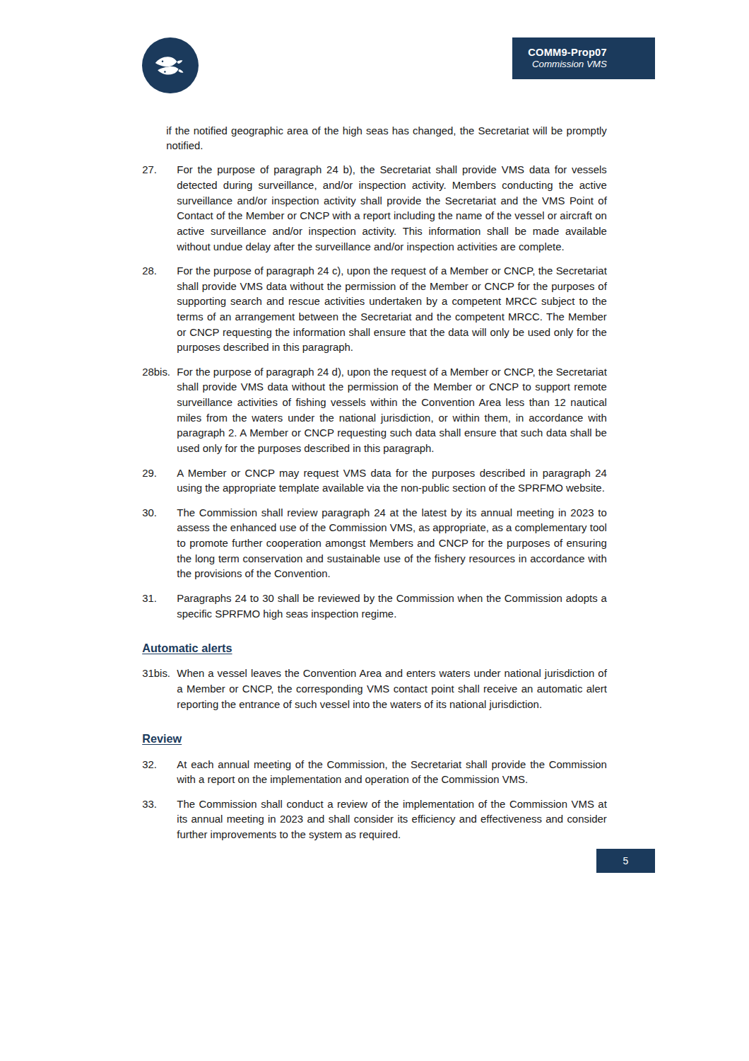COMM9-Prop07
Commission VMS
if the notified geographic area of the high seas has changed, the Secretariat will be promptly notified.
27. For the purpose of paragraph 24 b), the Secretariat shall provide VMS data for vessels detected during surveillance, and/or inspection activity. Members conducting the active surveillance and/or inspection activity shall provide the Secretariat and the VMS Point of Contact of the Member or CNCP with a report including the name of the vessel or aircraft on active surveillance and/or inspection activity. This information shall be made available without undue delay after the surveillance and/or inspection activities are complete.
28. For the purpose of paragraph 24 c), upon the request of a Member or CNCP, the Secretariat shall provide VMS data without the permission of the Member or CNCP for the purposes of supporting search and rescue activities undertaken by a competent MRCC subject to the terms of an arrangement between the Secretariat and the competent MRCC. The Member or CNCP requesting the information shall ensure that the data will only be used only for the purposes described in this paragraph.
28bis. For the purpose of paragraph 24 d), upon the request of a Member or CNCP, the Secretariat shall provide VMS data without the permission of the Member or CNCP to support remote surveillance activities of fishing vessels within the Convention Area less than 12 nautical miles from the waters under the national jurisdiction, or within them, in accordance with paragraph 2. A Member or CNCP requesting such data shall ensure that such data shall be used only for the purposes described in this paragraph.
29. A Member or CNCP may request VMS data for the purposes described in paragraph 24 using the appropriate template available via the non-public section of the SPRFMO website.
30. The Commission shall review paragraph 24 at the latest by its annual meeting in 2023 to assess the enhanced use of the Commission VMS, as appropriate, as a complementary tool to promote further cooperation amongst Members and CNCP for the purposes of ensuring the long term conservation and sustainable use of the fishery resources in accordance with the provisions of the Convention.
31. Paragraphs 24 to 30 shall be reviewed by the Commission when the Commission adopts a specific SPRFMO high seas inspection regime.
Automatic alerts
31bis. When a vessel leaves the Convention Area and enters waters under national jurisdiction of a Member or CNCP, the corresponding VMS contact point shall receive an automatic alert reporting the entrance of such vessel into the waters of its national jurisdiction.
Review
32. At each annual meeting of the Commission, the Secretariat shall provide the Commission with a report on the implementation and operation of the Commission VMS.
33. The Commission shall conduct a review of the implementation of the Commission VMS at its annual meeting in 2023 and shall consider its efficiency and effectiveness and consider further improvements to the system as required.
5